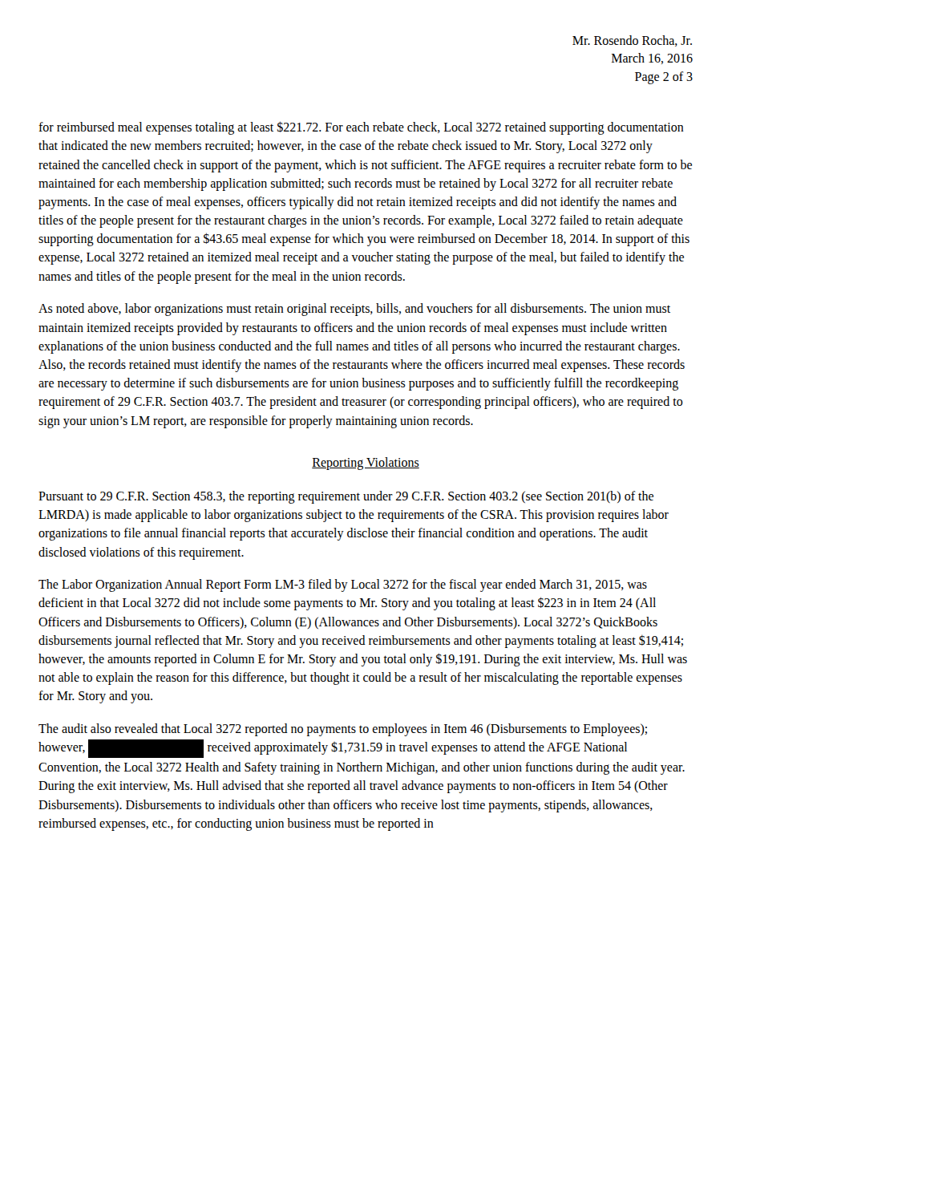Mr. Rosendo Rocha, Jr.
March 16, 2016
Page 2 of 3
for reimbursed meal expenses totaling at least $221.72. For each rebate check, Local 3272 retained supporting documentation that indicated the new members recruited; however, in the case of the rebate check issued to Mr. Story, Local 3272 only retained the cancelled check in support of the payment, which is not sufficient. The AFGE requires a recruiter rebate form to be maintained for each membership application submitted; such records must be retained by Local 3272 for all recruiter rebate payments. In the case of meal expenses, officers typically did not retain itemized receipts and did not identify the names and titles of the people present for the restaurant charges in the union’s records. For example, Local 3272 failed to retain adequate supporting documentation for a $43.65 meal expense for which you were reimbursed on December 18, 2014. In support of this expense, Local 3272 retained an itemized meal receipt and a voucher stating the purpose of the meal, but failed to identify the names and titles of the people present for the meal in the union records.
As noted above, labor organizations must retain original receipts, bills, and vouchers for all disbursements. The union must maintain itemized receipts provided by restaurants to officers and the union records of meal expenses must include written explanations of the union business conducted and the full names and titles of all persons who incurred the restaurant charges. Also, the records retained must identify the names of the restaurants where the officers incurred meal expenses. These records are necessary to determine if such disbursements are for union business purposes and to sufficiently fulfill the recordkeeping requirement of 29 C.F.R. Section 403.7. The president and treasurer (or corresponding principal officers), who are required to sign your union’s LM report, are responsible for properly maintaining union records.
Reporting Violations
Pursuant to 29 C.F.R. Section 458.3, the reporting requirement under 29 C.F.R. Section 403.2 (see Section 201(b) of the LMRDA) is made applicable to labor organizations subject to the requirements of the CSRA. This provision requires labor organizations to file annual financial reports that accurately disclose their financial condition and operations. The audit disclosed violations of this requirement.
The Labor Organization Annual Report Form LM-3 filed by Local 3272 for the fiscal year ended March 31, 2015, was deficient in that Local 3272 did not include some payments to Mr. Story and you totaling at least $223 in in Item 24 (All Officers and Disbursements to Officers), Column (E) (Allowances and Other Disbursements). Local 3272’s QuickBooks disbursements journal reflected that Mr. Story and you received reimbursements and other payments totaling at least $19,414; however, the amounts reported in Column E for Mr. Story and you total only $19,191. During the exit interview, Ms. Hull was not able to explain the reason for this difference, but thought it could be a result of her miscalculating the reportable expenses for Mr. Story and you.
The audit also revealed that Local 3272 reported no payments to employees in Item 46 (Disbursements to Employees); however, received approximately $1,731.59 in travel expenses to attend the AFGE National Convention, the Local 3272 Health and Safety training in Northern Michigan, and other union functions during the audit year. During the exit interview, Ms. Hull advised that she reported all travel advance payments to non-officers in Item 54 (Other Disbursements). Disbursements to individuals other than officers who receive lost time payments, stipends, allowances, reimbursed expenses, etc., for conducting union business must be reported in